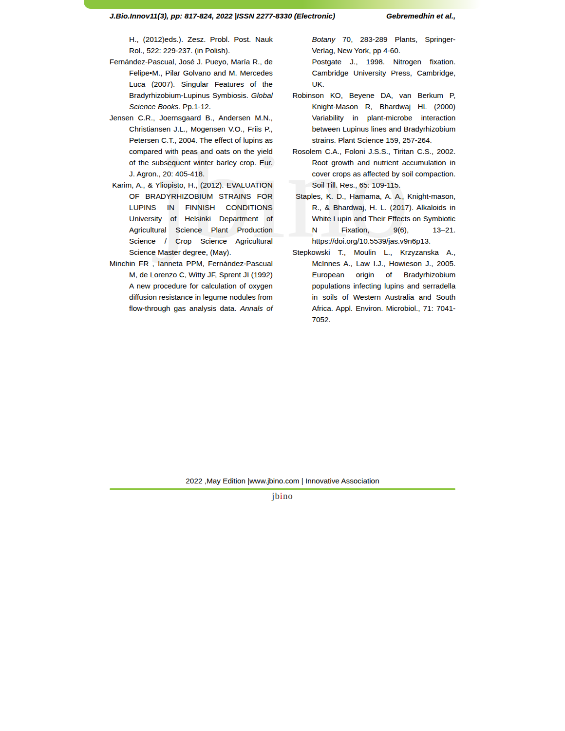J.Bio.Innov11(3), pp: 817-824, 2022 |ISSN 2277-8330 (Electronic)
Gebremedhin et al.,
jbino
H., (2012)eds.). Zesz. Probl. Post. Nauk Rol., 522: 229-237. (in Polish).
Fernández-Pascual, José J. Pueyo, María R., de Felipe•M., Pilar Golvano and M. Mercedes Luca (2007). Singular Features of the Bradyrhizobium-Lupinus Symbiosis. Global Science Books. Pp.1-12.
Jensen C.R., Joernsgaard B., Andersen M.N., Christiansen J.L., Mogensen V.O., Friis P., Petersen C.T., 2004. The effect of lupins as compared with peas and oats on the yield of the subsequent winter barley crop. Eur. J. Agron., 20: 405-418.
Karim, A., & Yliopisto, H., (2012). EVALUATION OF BRADYRHIZOBIUM STRAINS FOR LUPINS IN FINNISH CONDITIONS University of Helsinki Department of Agricultural Science Plant Production Science / Crop Science Agricultural Science Master degree, (May).
Minchin FR , Ianneta PPM, Fernández-Pascual M, de Lorenzo C, Witty JF, Sprent JI (1992) A new procedure for calculation of oxygen diffusion resistance in legume nodules from flow-through gas analysis data. Annals of Botany 70, 283-289 Plants, Springer-Verlag, New York, pp 4-60.
Postgate J., 1998. Nitrogen fixation. Cambridge University Press, Cambridge, UK.
Robinson KO, Beyene DA, van Berkum P, Knight-Mason R, Bhardwaj HL (2000) Variability in plant-microbe interaction between Lupinus lines and Bradyrhizobium strains. Plant Science 159, 257-264.
Rosolem C.A., Foloni J.S.S., Tiritan C.S., 2002. Root growth and nutrient accumulation in cover crops as affected by soil compaction. Soil Till. Res., 65: 109-115.
Staples, K. D., Hamama, A. A., Knight-mason, R., & Bhardwaj, H. L. (2017). Alkaloids in White Lupin and Their Effects on Symbiotic N Fixation, 9(6), 13–21. https://doi.org/10.5539/jas.v9n6p13.
Stepkowski T., Moulin L., Krzyzanska A., McInnes A., Law I.J., Howieson J., 2005. European origin of Bradyrhizobium populations infecting lupins and serradella in soils of Western Australia and South Africa. Appl. Environ. Microbiol., 71: 7041-7052.
2022 ,May Edition |www.jbino.com | Innovative Association
jbino